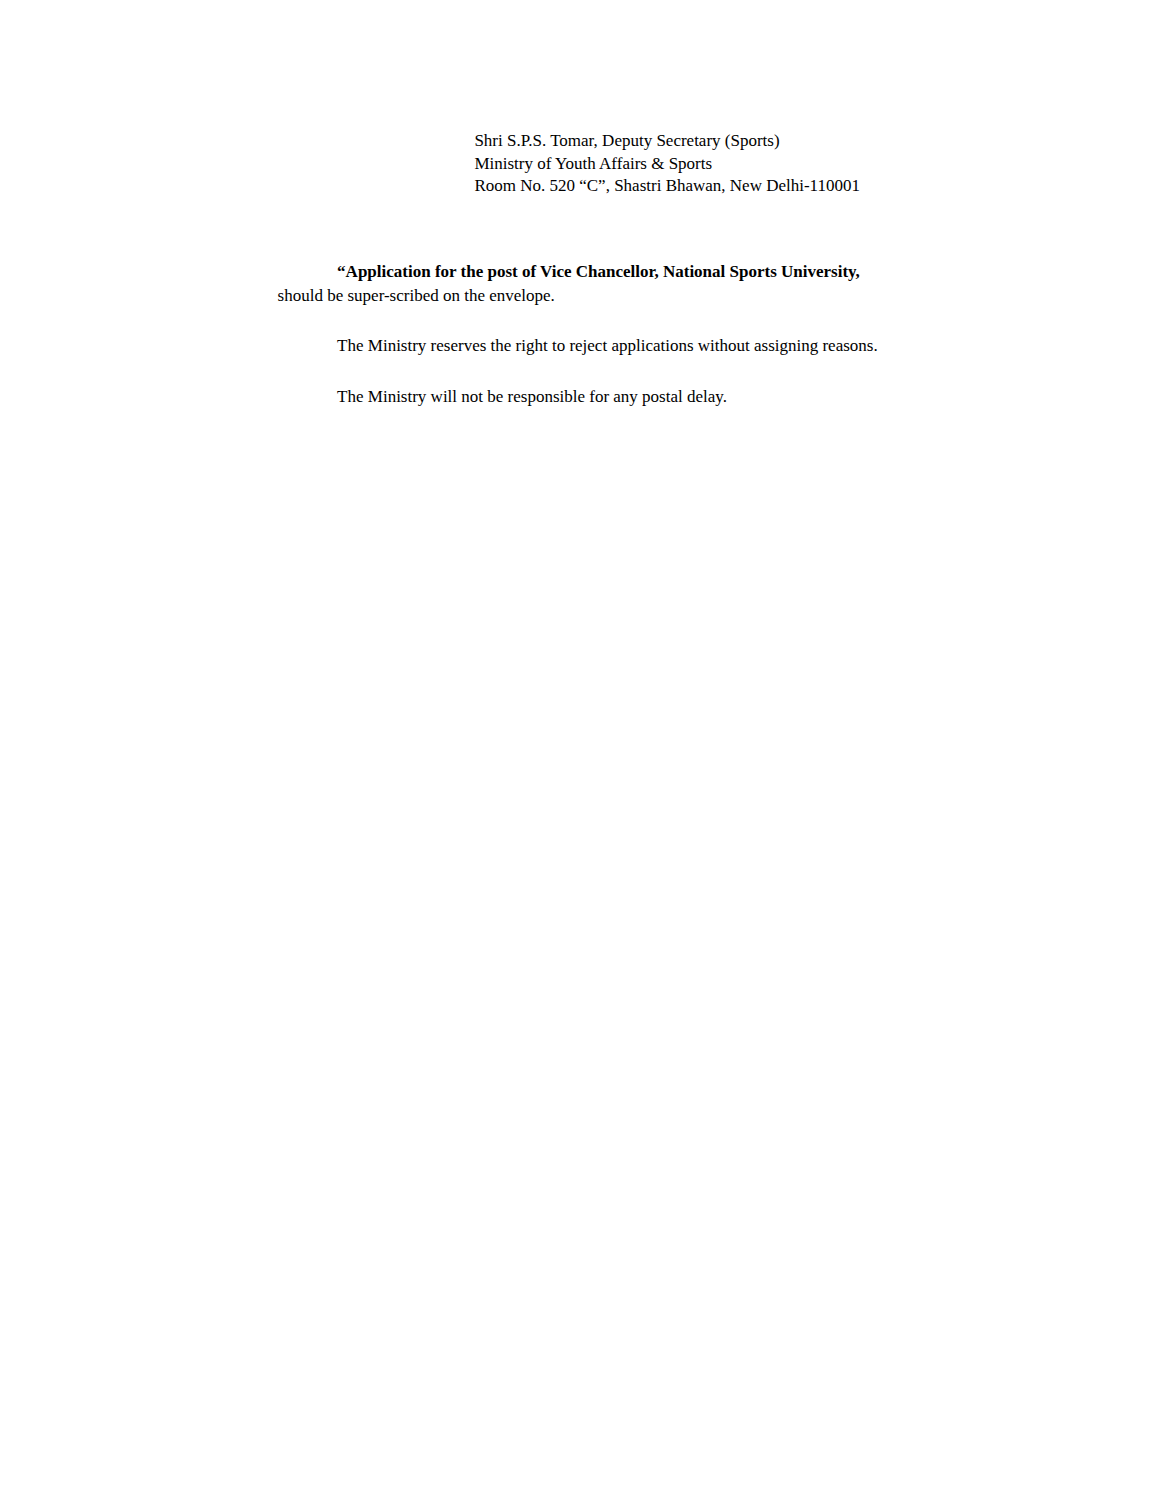Shri S.P.S. Tomar, Deputy Secretary (Sports)
Ministry of Youth Affairs & Sports
Room No. 520 “C”, Shastri Bhawan, New Delhi-110001
“Application for the post of Vice Chancellor, National Sports University, should be super-scribed on the envelope.
The Ministry reserves the right to reject applications without assigning reasons.
The Ministry will not be responsible for any postal delay.